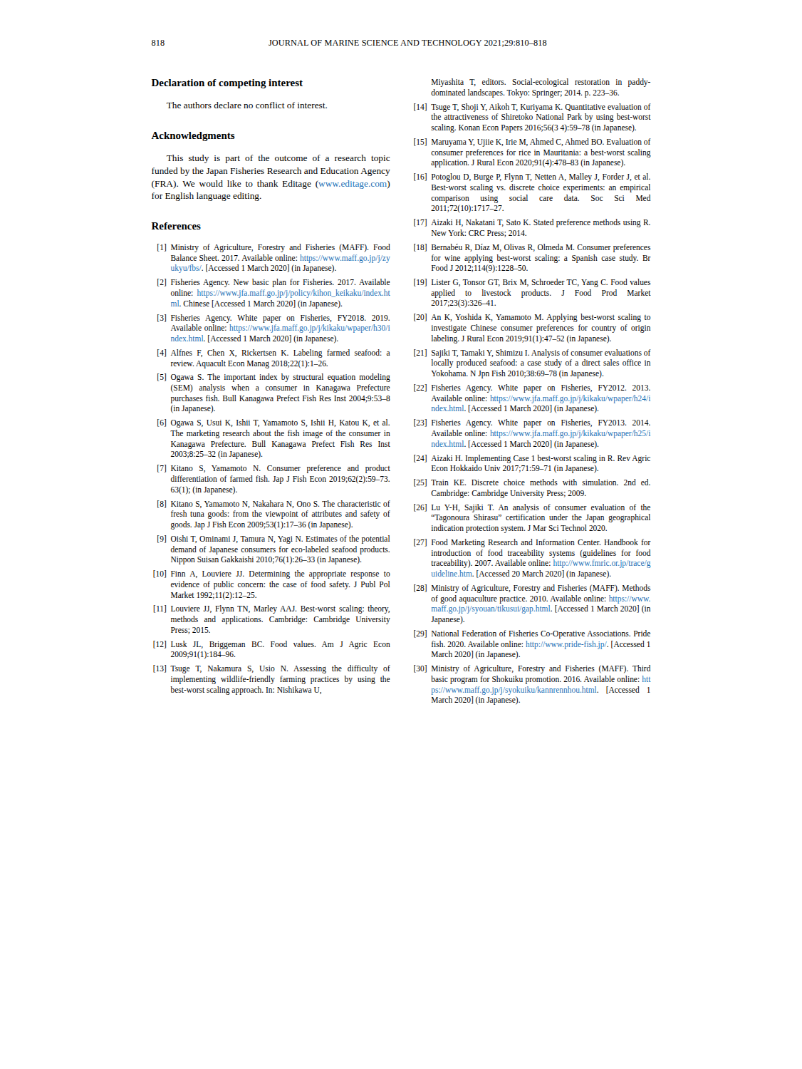818 JOURNAL OF MARINE SCIENCE AND TECHNOLOGY 2021;29:810–818
Declaration of competing interest
The authors declare no conflict of interest.
Acknowledgments
This study is part of the outcome of a research topic funded by the Japan Fisheries Research and Education Agency (FRA). We would like to thank Editage (www.editage.com) for English language editing.
References
[1] Ministry of Agriculture, Forestry and Fisheries (MAFF). Food Balance Sheet. 2017. Available online: https://www.maff.go.jp/j/zyukyu/fbs/. [Accessed 1 March 2020] (in Japanese).
[2] Fisheries Agency. New basic plan for Fisheries. 2017. Available online: https://www.jfa.maff.go.jp/j/policy/kihon_keikaku/index.html. Chinese [Accessed 1 March 2020] (in Japanese).
[3] Fisheries Agency. White paper on Fisheries, FY2018. 2019. Available online: https://www.jfa.maff.go.jp/j/kikaku/wpaper/h30/index.html. [Accessed 1 March 2020] (in Japanese).
[4] Alfnes F, Chen X, Rickertsen K. Labeling farmed seafood: a review. Aquacult Econ Manag 2018;22(1):1–26.
[5] Ogawa S. The important index by structural equation modeling (SEM) analysis when a consumer in Kanagawa Prefecture purchases fish. Bull Kanagawa Prefect Fish Res Inst 2004;9:53–8 (in Japanese).
[6] Ogawa S, Usui K, Ishii T, Yamamoto S, Ishii H, Katou K, et al. The marketing research about the fish image of the consumer in Kanagawa Prefecture. Bull Kanagawa Prefect Fish Res Inst 2003;8:25–32 (in Japanese).
[7] Kitano S, Yamamoto N. Consumer preference and product differentiation of farmed fish. Jap J Fish Econ 2019;62(2):59–73. 63(1); (in Japanese).
[8] Kitano S, Yamamoto N, Nakahara N, Ono S. The characteristic of fresh tuna goods: from the viewpoint of attributes and safety of goods. Jap J Fish Econ 2009;53(1):17–36 (in Japanese).
[9] Oishi T, Ominami J, Tamura N, Yagi N. Estimates of the potential demand of Japanese consumers for eco-labeled seafood products. Nippon Suisan Gakkaishi 2010;76(1):26–33 (in Japanese).
[10] Finn A, Louviere JJ. Determining the appropriate response to evidence of public concern: the case of food safety. J Publ Pol Market 1992;11(2):12–25.
[11] Louviere JJ, Flynn TN, Marley AAJ. Best-worst scaling: theory, methods and applications. Cambridge: Cambridge University Press; 2015.
[12] Lusk JL, Briggeman BC. Food values. Am J Agric Econ 2009;91(1):184–96.
[13] Tsuge T, Nakamura S, Usio N. Assessing the difficulty of implementing wildlife-friendly farming practices by using the best-worst scaling approach. In: Nishikawa U,
Miyashita T, editors. Social-ecological restoration in paddy-dominated landscapes. Tokyo: Springer; 2014. p. 223–36.
[14] Tsuge T, Shoji Y, Aikoh T, Kuriyama K. Quantitative evaluation of the attractiveness of Shiretoko National Park by using best-worst scaling. Konan Econ Papers 2016;56(3 4):59–78 (in Japanese).
[15] Maruyama Y, Ujiie K, Irie M, Ahmed C, Ahmed BO. Evaluation of consumer preferences for rice in Mauritania: a best-worst scaling application. J Rural Econ 2020;91(4):478–83 (in Japanese).
[16] Potoglou D, Burge P, Flynn T, Netten A, Malley J, Forder J, et al. Best-worst scaling vs. discrete choice experiments: an empirical comparison using social care data. Soc Sci Med 2011;72(10):1717–27.
[17] Aizaki H, Nakatani T, Sato K. Stated preference methods using R. New York: CRC Press; 2014.
[18] Bernabéu R, Díaz M, Olivas R, Olmeda M. Consumer preferences for wine applying best-worst scaling: a Spanish case study. Br Food J 2012;114(9):1228–50.
[19] Lister G, Tonsor GT, Brix M, Schroeder TC, Yang C. Food values applied to livestock products. J Food Prod Market 2017;23(3):326–41.
[20] An K, Yoshida K, Yamamoto M. Applying best-worst scaling to investigate Chinese consumer preferences for country of origin labeling. J Rural Econ 2019;91(1):47–52 (in Japanese).
[21] Sajiki T, Tamaki Y, Shimizu I. Analysis of consumer evaluations of locally produced seafood: a case study of a direct sales office in Yokohama. N Jpn Fish 2010;38:69–78 (in Japanese).
[22] Fisheries Agency. White paper on Fisheries, FY2012. 2013. Available online: https://www.jfa.maff.go.jp/j/kikaku/wpaper/h24/index.html. [Accessed 1 March 2020] (in Japanese).
[23] Fisheries Agency. White paper on Fisheries, FY2013. 2014. Available online: https://www.jfa.maff.go.jp/j/kikaku/wpaper/h25/index.html. [Accessed 1 March 2020] (in Japanese).
[24] Aizaki H. Implementing Case 1 best-worst scaling in R. Rev Agric Econ Hokkaido Univ 2017;71:59–71 (in Japanese).
[25] Train KE. Discrete choice methods with simulation. 2nd ed. Cambridge: Cambridge University Press; 2009.
[26] Lu Y-H, Sajiki T. An analysis of consumer evaluation of the “Tagonoura Shirasu” certification under the Japan geographical indication protection system. J Mar Sci Technol 2020.
[27] Food Marketing Research and Information Center. Handbook for introduction of food traceability systems (guidelines for food traceability). 2007. Available online: http://www.fmric.or.jp/trace/guideline.htm. [Accessed 20 March 2020] (in Japanese).
[28] Ministry of Agriculture, Forestry and Fisheries (MAFF). Methods of good aquaculture practice. 2010. Available online: https://www.maff.go.jp/j/syouan/tikusui/gap.html. [Accessed 1 March 2020] (in Japanese).
[29] National Federation of Fisheries Co-Operative Associations. Pride fish. 2020. Available online: http://www.pride-fish.jp/. [Accessed 1 March 2020] (in Japanese).
[30] Ministry of Agriculture, Forestry and Fisheries (MAFF). Third basic program for Shokuiku promotion. 2016. Available online: https://www.maff.go.jp/j/syokuiku/kannrennhou.html. [Accessed 1 March 2020] (in Japanese).